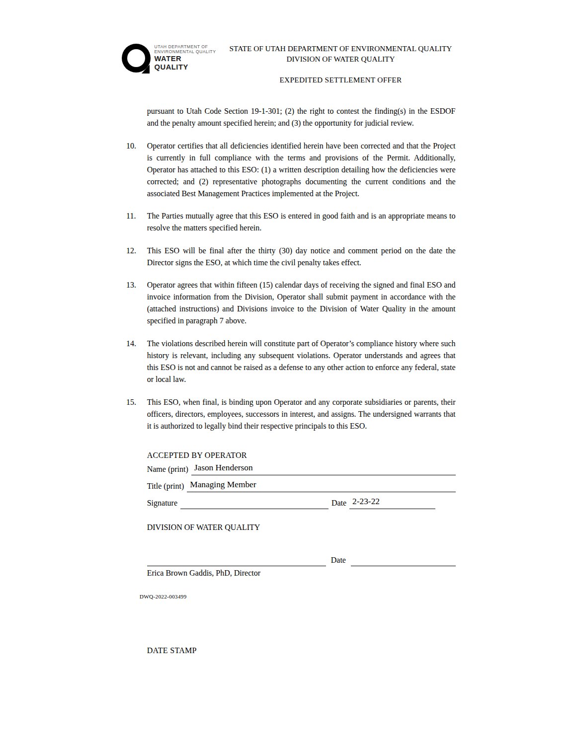Utah Department of
Environmental Quality
WATER
QUALITY
STATE OF UTAH DEPARTMENT OF ENVIRONMENTAL QUALITY DIVISION OF WATER QUALITY EXPEDITED SETTLEMENT OFFER
pursuant to Utah Code Section 19-1-301; (2) the right to contest the finding(s) in the ESDOF and the penalty amount specified herein; and (3) the opportunity for judicial review.
Operator certifies that all deficiencies identified herein have been corrected and that the Project is currently in full compliance with the terms and provisions of the Permit. Additionally, Operator has attached to this ESO: (1) a written description detailing how the deficiencies were corrected; and (2) representative photographs documenting the current conditions and the associated Best Management Practices implemented at the Project.
The Parties mutually agree that this ESO is entered in good faith and is an appropriate means to resolve the matters specified herein.
This ESO will be final after the thirty (30) day notice and comment period on the date the Director signs the ESO, at which time the civil penalty takes effect.
Operator agrees that within fifteen (15) calendar days of receiving the signed and final ESO and invoice information from the Division, Operator shall submit payment in accordance with the (attached instructions) and Divisions invoice to the Division of Water Quality in the amount specified in paragraph 7 above.
The violations described herein will constitute part of Operator’s compliance history where such history is relevant, including any subsequent violations. Operator understands and agrees that this ESO is not and cannot be raised as a defense to any other action to enforce any federal, state or local law.
This ESO, when final, is binding upon Operator and any corporate subsidiaries or parents, their officers, directors, employees, successors in interest, and assigns. The undersigned warrants that it is authorized to legally bind their respective principals to this ESO.
ACCEPTED BY OPERATOR
Name (print) Jason Henderson
Title (print) Managing Member
Signature Date 2-23-22
DIVISION OF WATER QUALITY
Date
Erica Brown Gaddis, PhD, Director
DWQ-2022-003499
DATE STAMP